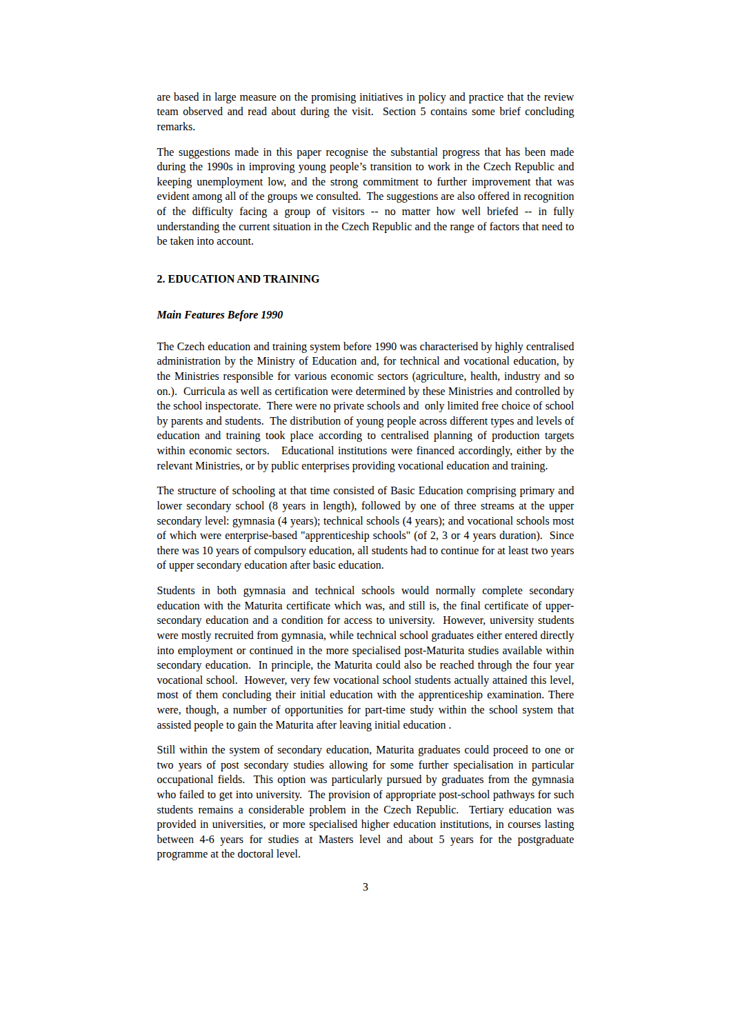are based in large measure on the promising initiatives in policy and practice that the review team observed and read about during the visit. Section 5 contains some brief concluding remarks.
The suggestions made in this paper recognise the substantial progress that has been made during the 1990s in improving young people’s transition to work in the Czech Republic and keeping unemployment low, and the strong commitment to further improvement that was evident among all of the groups we consulted. The suggestions are also offered in recognition of the difficulty facing a group of visitors -- no matter how well briefed -- in fully understanding the current situation in the Czech Republic and the range of factors that need to be taken into account.
2. EDUCATION AND TRAINING
Main Features Before 1990
The Czech education and training system before 1990 was characterised by highly centralised administration by the Ministry of Education and, for technical and vocational education, by the Ministries responsible for various economic sectors (agriculture, health, industry and so on.). Curricula as well as certification were determined by these Ministries and controlled by the school inspectorate. There were no private schools and only limited free choice of school by parents and students. The distribution of young people across different types and levels of education and training took place according to centralised planning of production targets within economic sectors. Educational institutions were financed accordingly, either by the relevant Ministries, or by public enterprises providing vocational education and training.
The structure of schooling at that time consisted of Basic Education comprising primary and lower secondary school (8 years in length), followed by one of three streams at the upper secondary level: gymnasia (4 years); technical schools (4 years); and vocational schools most of which were enterprise-based "apprenticeship schools" (of 2, 3 or 4 years duration). Since there was 10 years of compulsory education, all students had to continue for at least two years of upper secondary education after basic education.
Students in both gymnasia and technical schools would normally complete secondary education with the Maturita certificate which was, and still is, the final certificate of upper-secondary education and a condition for access to university. However, university students were mostly recruited from gymnasia, while technical school graduates either entered directly into employment or continued in the more specialised post-Maturita studies available within secondary education. In principle, the Maturita could also be reached through the four year vocational school. However, very few vocational school students actually attained this level, most of them concluding their initial education with the apprenticeship examination. There were, though, a number of opportunities for part-time study within the school system that assisted people to gain the Maturita after leaving initial education .
Still within the system of secondary education, Maturita graduates could proceed to one or two years of post secondary studies allowing for some further specialisation in particular occupational fields. This option was particularly pursued by graduates from the gymnasia who failed to get into university. The provision of appropriate post-school pathways for such students remains a considerable problem in the Czech Republic. Tertiary education was provided in universities, or more specialised higher education institutions, in courses lasting between 4-6 years for studies at Masters level and about 5 years for the postgraduate programme at the doctoral level.
3